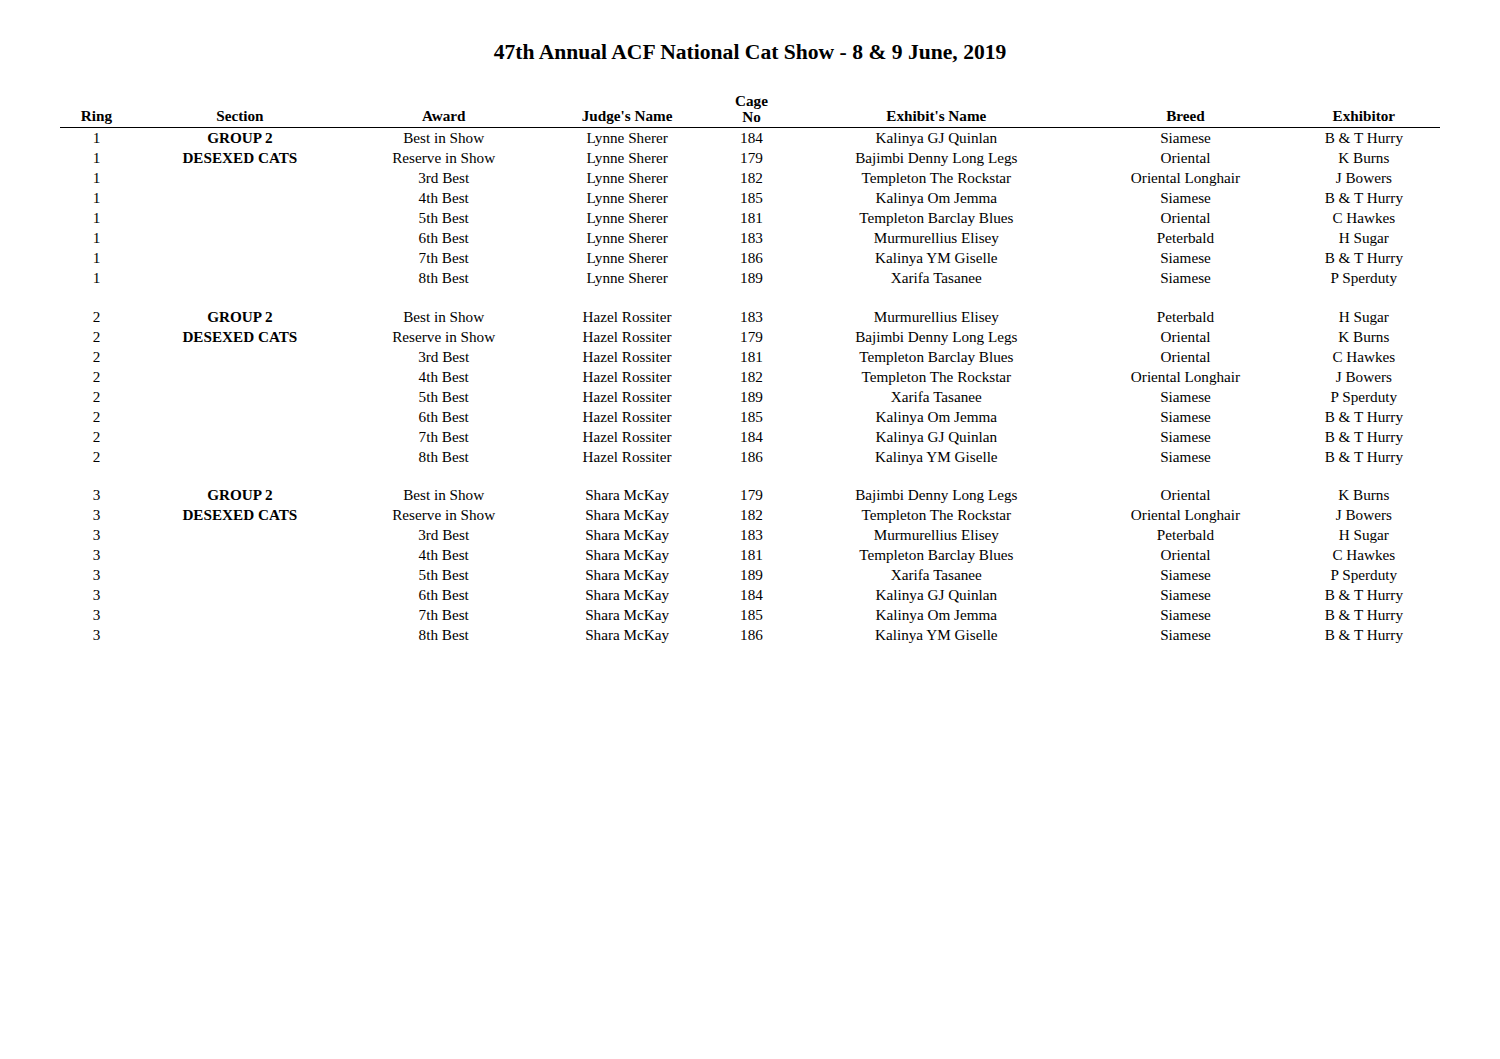47th Annual ACF National Cat Show - 8 & 9 June, 2019
| Ring | Section | Award | Judge's Name | Cage No | Exhibit's Name | Breed | Exhibitor |
| --- | --- | --- | --- | --- | --- | --- | --- |
| 1 | GROUP 2 | Best in Show | Lynne Sherer | 184 | Kalinya GJ Quinlan | Siamese | B & T Hurry |
| 1 | DESEXED CATS | Reserve in Show | Lynne Sherer | 179 | Bajimbi Denny Long Legs | Oriental | K Burns |
| 1 | | 3rd Best | Lynne Sherer | 182 | Templeton The Rockstar | Oriental Longhair | J Bowers |
| 1 | | 4th Best | Lynne Sherer | 185 | Kalinya Om Jemma | Siamese | B & T Hurry |
| 1 | | 5th Best | Lynne Sherer | 181 | Templeton Barclay Blues | Oriental | C Hawkes |
| 1 | | 6th Best | Lynne Sherer | 183 | Murmurellius Elisey | Peterbald | H Sugar |
| 1 | | 7th Best | Lynne Sherer | 186 | Kalinya YM Giselle | Siamese | B & T Hurry |
| 1 | | 8th Best | Lynne Sherer | 189 | Xarifa Tasanee | Siamese | P Sperduty |
| 2 | GROUP 2 | Best in Show | Hazel Rossiter | 183 | Murmurellius Elisey | Peterbald | H Sugar |
| 2 | DESEXED CATS | Reserve in Show | Hazel Rossiter | 179 | Bajimbi Denny Long Legs | Oriental | K Burns |
| 2 | | 3rd Best | Hazel Rossiter | 181 | Templeton Barclay Blues | Oriental | C Hawkes |
| 2 | | 4th Best | Hazel Rossiter | 182 | Templeton The Rockstar | Oriental Longhair | J Bowers |
| 2 | | 5th Best | Hazel Rossiter | 189 | Xarifa Tasanee | Siamese | P Sperduty |
| 2 | | 6th Best | Hazel Rossiter | 185 | Kalinya Om Jemma | Siamese | B & T Hurry |
| 2 | | 7th Best | Hazel Rossiter | 184 | Kalinya GJ Quinlan | Siamese | B & T Hurry |
| 2 | | 8th Best | Hazel Rossiter | 186 | Kalinya YM Giselle | Siamese | B & T Hurry |
| 3 | GROUP 2 | Best in Show | Shara McKay | 179 | Bajimbi Denny Long Legs | Oriental | K Burns |
| 3 | DESEXED CATS | Reserve in Show | Shara McKay | 182 | Templeton The Rockstar | Oriental Longhair | J Bowers |
| 3 | | 3rd Best | Shara McKay | 183 | Murmurellius Elisey | Peterbald | H Sugar |
| 3 | | 4th Best | Shara McKay | 181 | Templeton Barclay Blues | Oriental | C Hawkes |
| 3 | | 5th Best | Shara McKay | 189 | Xarifa Tasanee | Siamese | P Sperduty |
| 3 | | 6th Best | Shara McKay | 184 | Kalinya GJ Quinlan | Siamese | B & T Hurry |
| 3 | | 7th Best | Shara McKay | 185 | Kalinya Om Jemma | Siamese | B & T Hurry |
| 3 | | 8th Best | Shara McKay | 186 | Kalinya YM Giselle | Siamese | B & T Hurry |